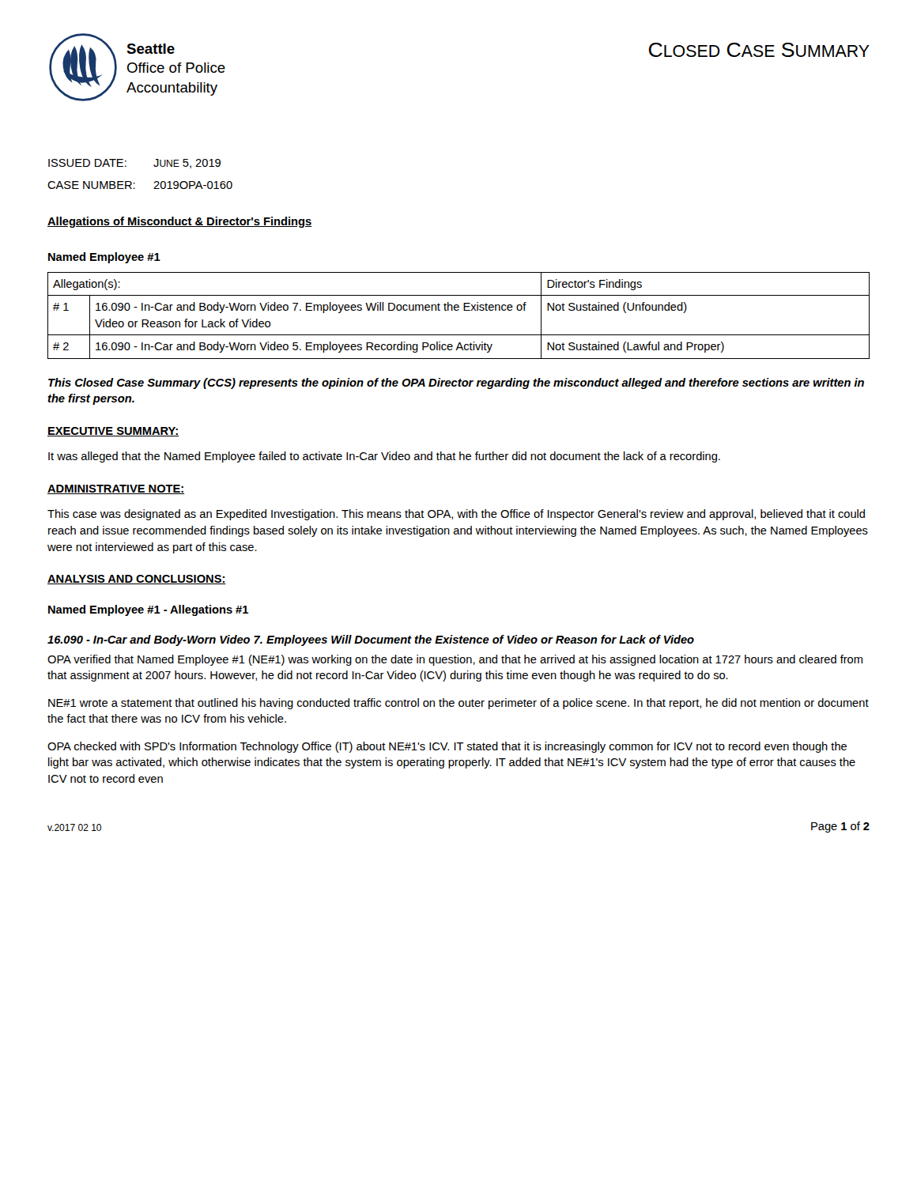Seattle
Office of Police
Accountability
CLOSED CASE SUMMARY
ISSUED DATE: JUNE 5, 2019
CASE NUMBER: 2019OPA-0160
Allegations of Misconduct & Director's Findings
Named Employee #1
| Allegation(s): | Director's Findings |
| --- | --- |
| # 1 | 16.090 - In-Car and Body-Worn Video 7. Employees Will Document the Existence of Video or Reason for Lack of Video | Not Sustained (Unfounded) |
| # 2 | 16.090 - In-Car and Body-Worn Video 5. Employees Recording Police Activity | Not Sustained (Lawful and Proper) |
This Closed Case Summary (CCS) represents the opinion of the OPA Director regarding the misconduct alleged and therefore sections are written in the first person.
EXECUTIVE SUMMARY:
It was alleged that the Named Employee failed to activate In-Car Video and that he further did not document the lack of a recording.
ADMINISTRATIVE NOTE:
This case was designated as an Expedited Investigation. This means that OPA, with the Office of Inspector General's review and approval, believed that it could reach and issue recommended findings based solely on its intake investigation and without interviewing the Named Employees. As such, the Named Employees were not interviewed as part of this case.
ANALYSIS AND CONCLUSIONS:
Named Employee #1 - Allegations #1
16.090 - In-Car and Body-Worn Video 7. Employees Will Document the Existence of Video or Reason for Lack of Video
OPA verified that Named Employee #1 (NE#1) was working on the date in question, and that he arrived at his assigned location at 1727 hours and cleared from that assignment at 2007 hours. However, he did not record In-Car Video (ICV) during this time even though he was required to do so.
NE#1 wrote a statement that outlined his having conducted traffic control on the outer perimeter of a police scene. In that report, he did not mention or document the fact that there was no ICV from his vehicle.
OPA checked with SPD's Information Technology Office (IT) about NE#1's ICV. IT stated that it is increasingly common for ICV not to record even though the light bar was activated, which otherwise indicates that the system is operating properly. IT added that NE#1's ICV system had the type of error that causes the ICV not to record even
v.2017 02 10 Page 1 of 2